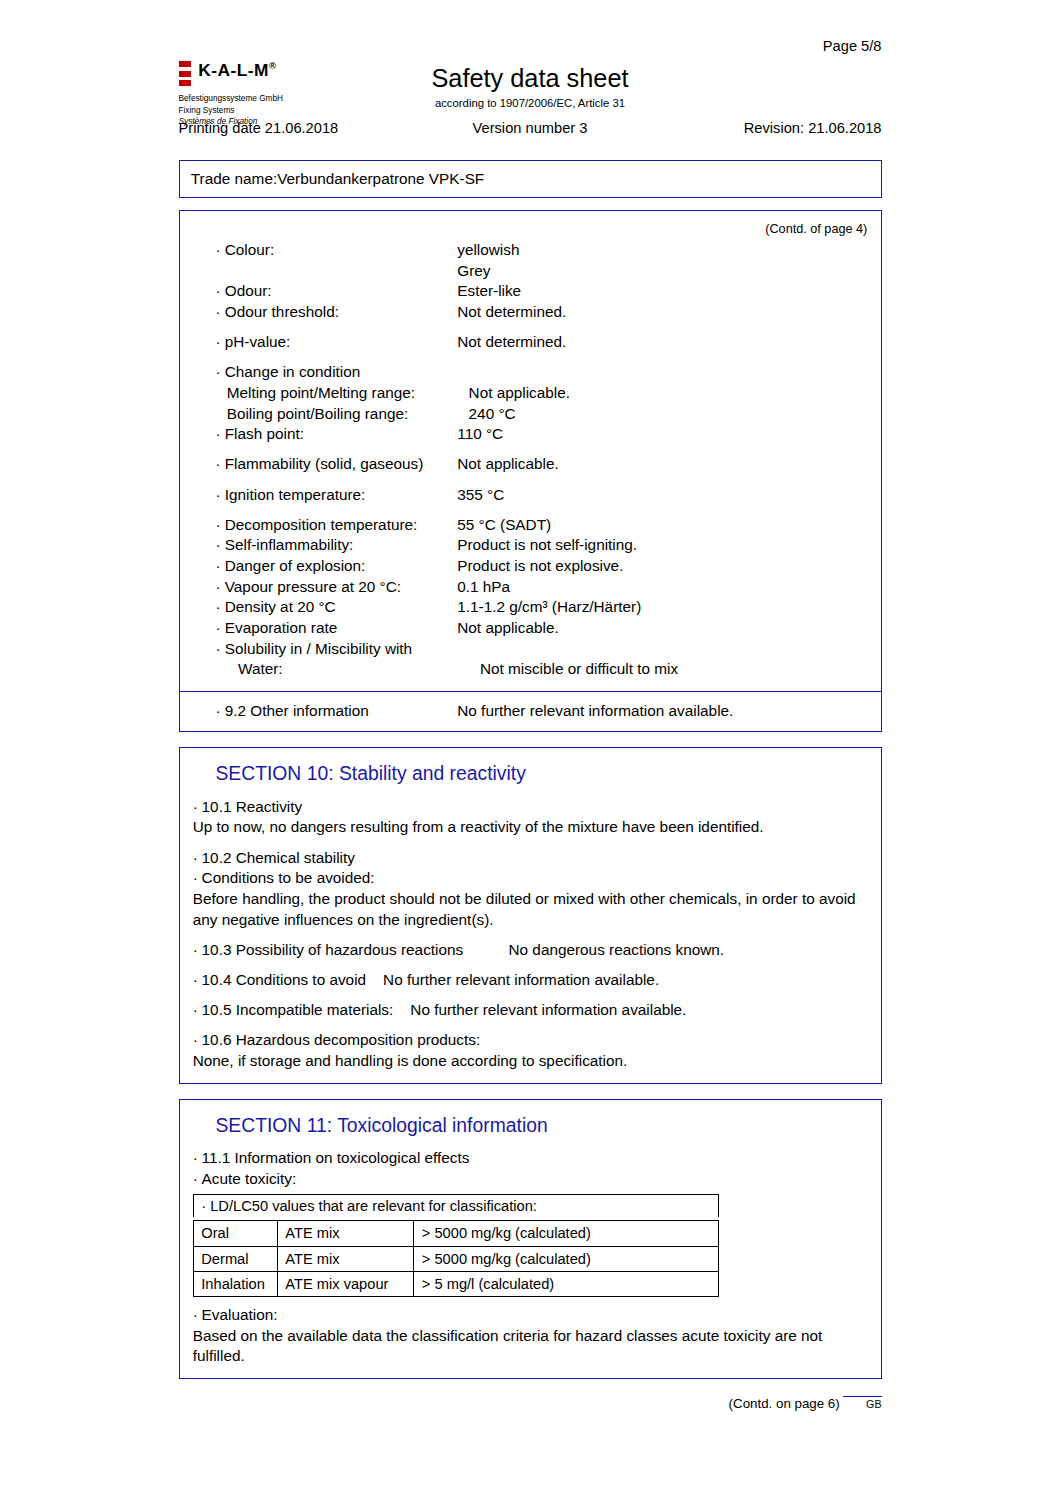Page 5/8
K-A-L-M®
Befestigungssysteme GmbH
Fixing Systems
Systèmes de Fixation
Safety data sheet
according to 1907/2006/EC, Article 31
Printing date 21.06.2018
Version number 3
Revision: 21.06.2018
Trade name:Verbundankerpatrone VPK-SF
(Contd. of page 4)
· Colour:
yellowish
Grey
· Odour:
Ester-like
· Odour threshold:
Not determined.
· pH-value:
Not determined.
· Change in condition
Melting point/Melting range:
Not applicable.
Boiling point/Boiling range:
240 °C
· Flash point:
110 °C
· Flammability (solid, gaseous)
Not applicable.
· Ignition temperature:
355 °C
· Decomposition temperature:
55 °C (SADT)
· Self-inflammability:
Product is not self-igniting.
· Danger of explosion:
Product is not explosive.
· Vapour pressure at 20 °C:
0.1 hPa
· Density at 20 °C
1.1-1.2 g/cm³ (Harz/Härter)
· Evaporation rate
Not applicable.
· Solubility in / Miscibility with
Water:
Not miscible or difficult to mix
· 9.2 Other information
No further relevant information available.
SECTION 10: Stability and reactivity
·10.1 Reactivity
Up to now, no dangers resulting from a reactivity of the mixture have been identified.
·10.2 Chemical stability
·Conditions to be avoided:
Before handling, the product should not be diluted or mixed with other chemicals, in order to avoid any negative influences on the ingredient(s).
·10.3 Possibility of hazardous reactions No dangerous reactions known.
·10.4 Conditions to avoid No further relevant information available.
·10.5 Incompatible materials: No further relevant information available.
·10.6 Hazardous decomposition products:
None, if storage and handling is done according to specification.
SECTION 11: Toxicological information
·11.1 Information on toxicological effects
·Acute toxicity:
· LD/LC50 values that are relevant for classification:
| Oral | ATE mix | > 5000 mg/kg (calculated) |
| Dermal | ATE mix | > 5000 mg/kg (calculated) |
| Inhalation | ATE mix vapour | > 5 mg/l (calculated) |
·Evaluation:
Based on the available data the classification criteria for hazard classes acute toxicity are not fulfilled.
(Contd. on page 6)
GB